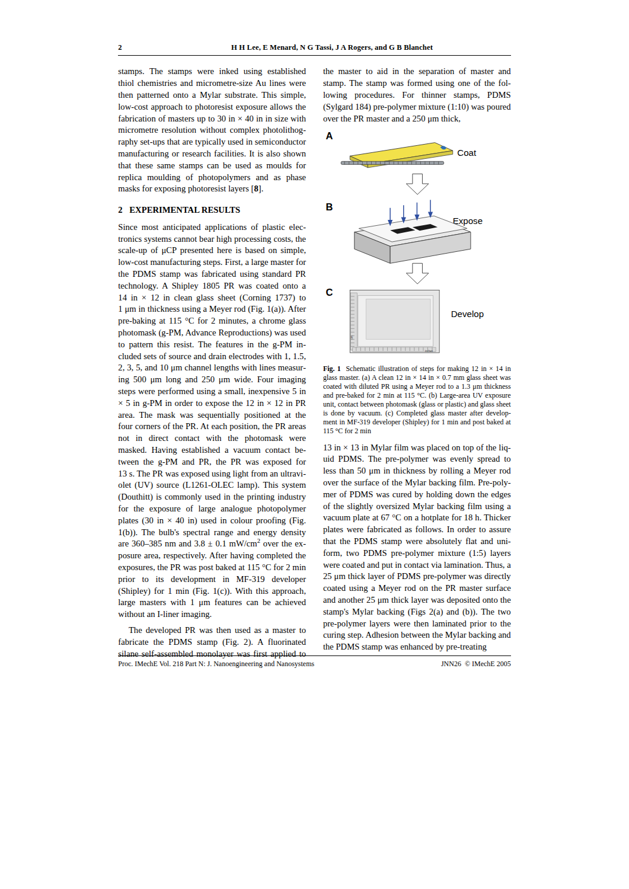2 H H Lee, E Menard, N G Tassi, J A Rogers, and G B Blanchet
stamps. The stamps were inked using established thiol chemistries and micrometre-size Au lines were then patterned onto a Mylar substrate. This simple, low-cost approach to photoresist exposure allows the fabrication of masters up to 30 in × 40 in in size with micrometre resolution without complex photolithography set-ups that are typically used in semiconductor manufacturing or research facilities. It is also shown that these same stamps can be used as moulds for replica moulding of photopolymers and as phase masks for exposing photoresist layers [8].
2 EXPERIMENTAL RESULTS
Since most anticipated applications of plastic electronics systems cannot bear high processing costs, the scale-up of μCP presented here is based on simple, low-cost manufacturing steps. First, a large master for the PDMS stamp was fabricated using standard PR technology. A Shipley 1805 PR was coated onto a 14 in × 12 in clean glass sheet (Corning 1737) to 1 μm in thickness using a Meyer rod (Fig. 1(a)). After pre-baking at 115 °C for 2 minutes, a chrome glass photomask (g-PM, Advance Reproductions) was used to pattern this resist. The features in the g-PM included sets of source and drain electrodes with 1, 1.5, 2, 3, 5, and 10 μm channel lengths with lines measuring 500 μm long and 250 μm wide. Four imaging steps were performed using a small, inexpensive 5 in × 5 in g-PM in order to expose the 12 in × 12 in PR area. The mask was sequentially positioned at the four corners of the PR. At each position, the PR areas not in direct contact with the photomask were masked. Having established a vacuum contact between the g-PM and PR, the PR was exposed for 13 s. The PR was exposed using light from an ultraviolet (UV) source (L1261-OLEC lamp). This system (Douthitt) is commonly used in the printing industry for the exposure of large analogue photopolymer plates (30 in × 40 in) used in colour proofing (Fig. 1(b)). The bulb's spectral range and energy density are 360–385 nm and 3.8 ± 0.1 mW/cm2 over the exposure area, respectively. After having completed the exposures, the PR was post baked at 115 °C for 2 min prior to its development in MF-319 developer (Shipley) for 1 min (Fig. 1(c)). With this approach, large masters with 1 μm features can be achieved without an I-liner imaging.
The developed PR was then used as a master to fabricate the PDMS stamp (Fig. 2). A fluorinated silane self-assembled monolayer was first applied to the master to aid in the separation of master and stamp. The stamp was formed using one of the following procedures. For thinner stamps, PDMS (Sylgard 184) pre-polymer mixture (1:10) was poured over the PR master and a 250 μm thick,
A Coat B Expose C Develop inches cm
Fig. 1 Schematic illustration of steps for making 12 in × 14 in glass master. (a) A clean 12 in × 14 in × 0.7 mm glass sheet was coated with diluted PR using a Meyer rod to a 1.3 μm thickness and pre-baked for 2 min at 115 °C. (b) Large-area UV exposure unit, contact between photomask (glass or plastic) and glass sheet is done by vacuum. (c) Completed glass master after development in MF-319 developer (Shipley) for 1 min and post baked at 115 °C for 2 min
13 in × 13 in Mylar film was placed on top of the liquid PDMS. The pre-polymer was evenly spread to less than 50 μm in thickness by rolling a Meyer rod over the surface of the Mylar backing film. Pre-polymer of PDMS was cured by holding down the edges of the slightly oversized Mylar backing film using a vacuum plate at 67 °C on a hotplate for 18 h. Thicker plates were fabricated as follows. In order to assure that the PDMS stamp were absolutely flat and uniform, two PDMS pre-polymer mixture (1:5) layers were coated and put in contact via lamination. Thus, a 25 μm thick layer of PDMS pre-polymer was directly coated using a Meyer rod on the PR master surface and another 25 μm thick layer was deposited onto the stamp's Mylar backing (Figs 2(a) and (b)). The two pre-polymer layers were then laminated prior to the curing step. Adhesion between the Mylar backing and the PDMS stamp was enhanced by pre-treating
Proc. IMechE Vol. 218 Part N: J. Nanoengineering and Nanosystems JNN26 © IMechE 2005